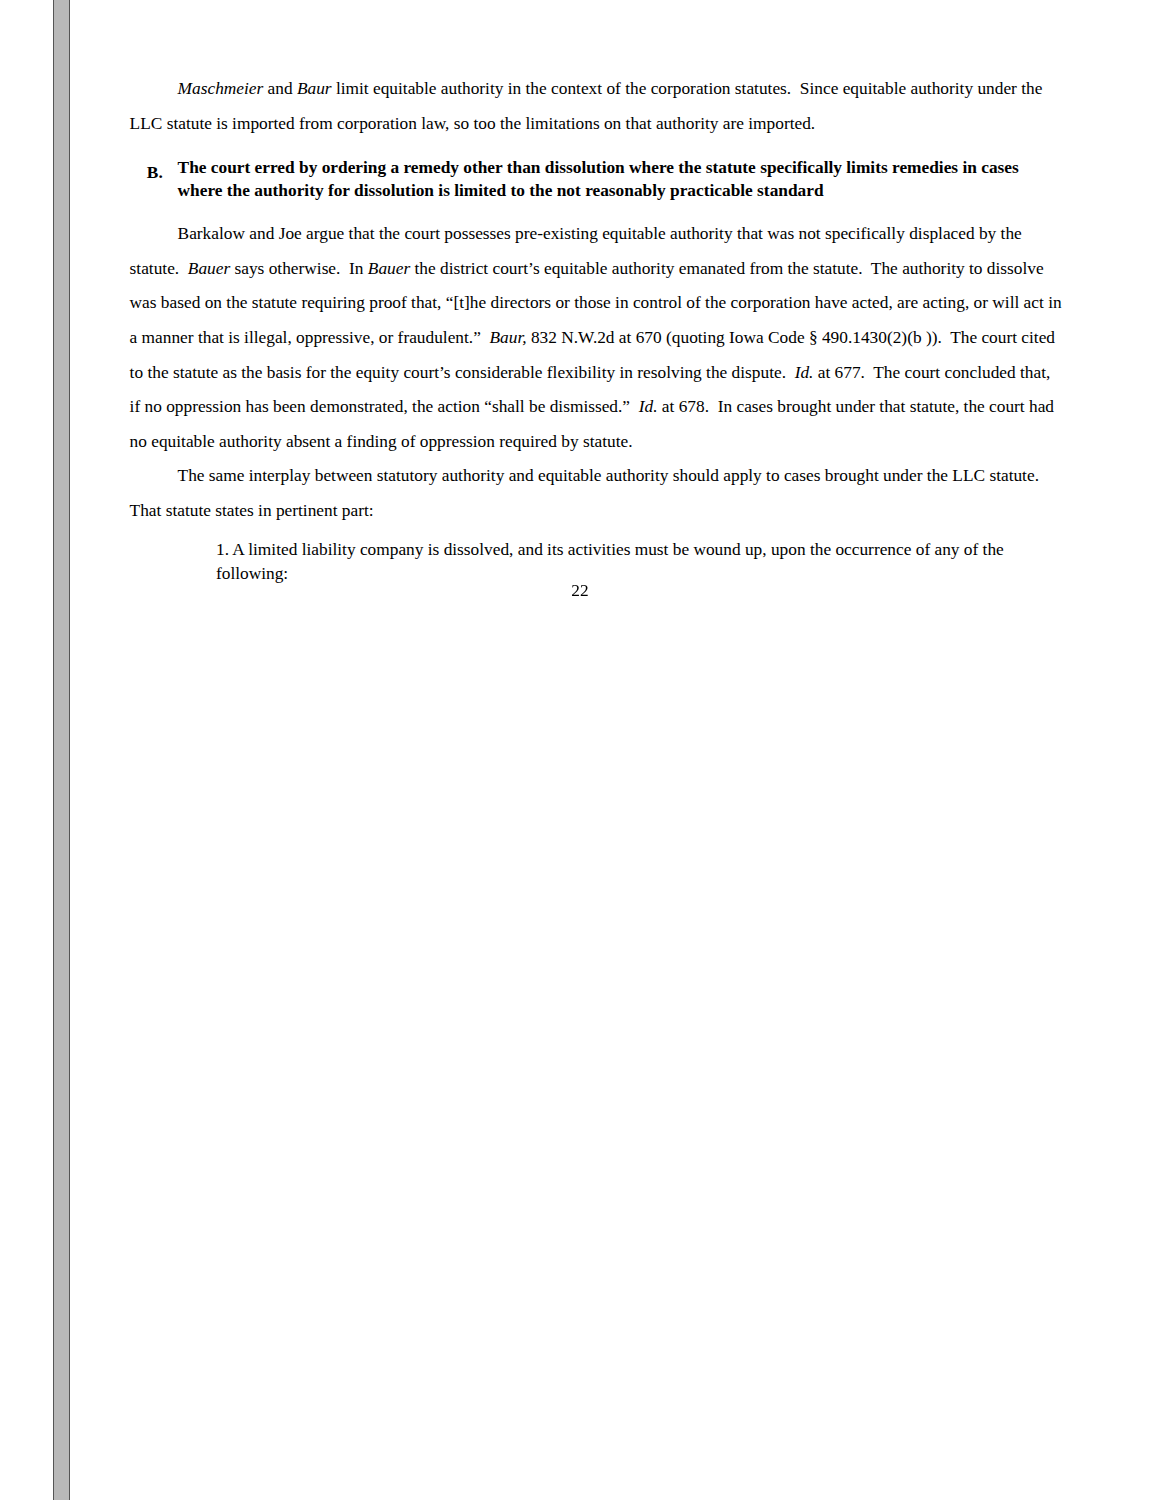Maschmeier and Baur limit equitable authority in the context of the corporation statutes. Since equitable authority under the LLC statute is imported from corporation law, so too the limitations on that authority are imported.
B. The court erred by ordering a remedy other than dissolution where the statute specifically limits remedies in cases where the authority for dissolution is limited to the not reasonably practicable standard
Barkalow and Joe argue that the court possesses pre-existing equitable authority that was not specifically displaced by the statute. Bauer says otherwise. In Bauer the district court’s equitable authority emanated from the statute. The authority to dissolve was based on the statute requiring proof that, “[t]he directors or those in control of the corporation have acted, are acting, or will act in a manner that is illegal, oppressive, or fraudulent.” Baur, 832 N.W.2d at 670 (quoting Iowa Code § 490.1430(2)(b )). The court cited to the statute as the basis for the equity court’s considerable flexibility in resolving the dispute. Id. at 677. The court concluded that, if no oppression has been demonstrated, the action “shall be dismissed.” Id. at 678. In cases brought under that statute, the court had no equitable authority absent a finding of oppression required by statute.
The same interplay between statutory authority and equitable authority should apply to cases brought under the LLC statute. That statute states in pertinent part:
1. A limited liability company is dissolved, and its activities must be wound up, upon the occurrence of any of the following:
22